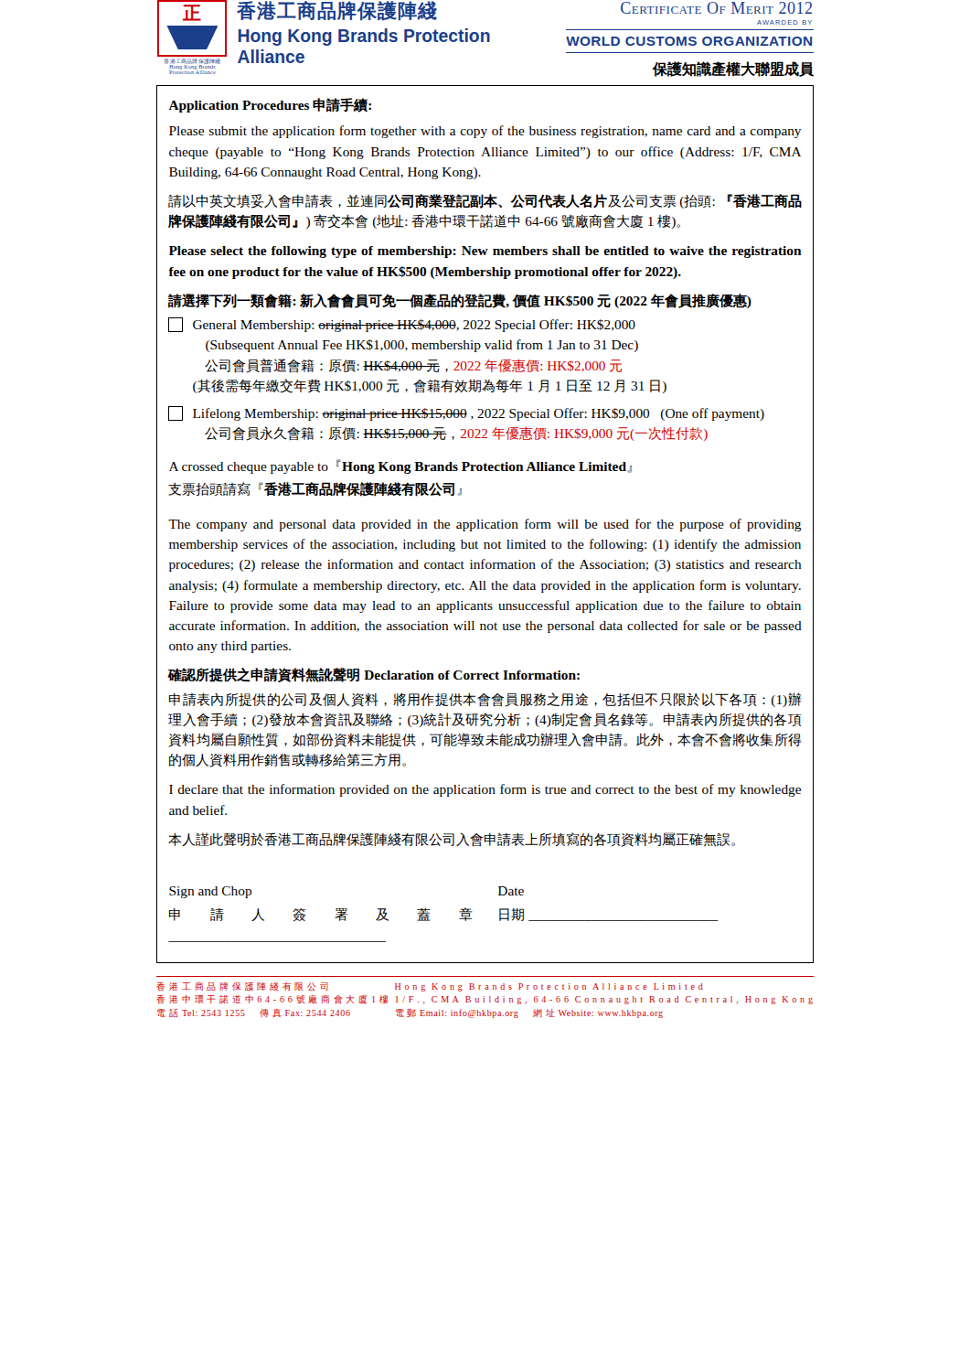香港工商品牌保護陣綫
Hong Kong Brands Protection Alliance
香港工商品牌保護陣綫
Hong Kong Brands Protection Alliance
Certificate Of Merit 2012
AWARDED BY
WORLD CUSTOMS ORGANIZATION
保護知識產權大聯盟成員
Application Procedures 申請手續:
Please submit the application form together with a copy of the business registration, name card and a company cheque (payable to “Hong Kong Brands Protection Alliance Limited”) to our office (Address: 1/F, CMA Building, 64-66 Connaught Road Central, Hong Kong).
請以中英文填妥入會申請表，並連同公司商業登記副本、公司代表人名片及公司支票 (抬頭: 『香港工商品牌保護陣綫有限公司』) 寄交本會 (地址: 香港中環干諾道中 64-66 號廠商會大廈 1 樓)。
Please select the following type of membership: New members shall be entitled to waive the registration fee on one product for the value of HK$500 (Membership promotional offer for 2022).
請選擇下列一類會籍: 新入會會員可免一個產品的登記費, 價值 HK$500 元 (2022 年會員推廣優惠)
General Membership: original price HK$4,000, 2022 Special Offer: HK$2,000
(Subsequent Annual Fee HK$1,000, membership valid from 1 Jan to 31 Dec)
公司會員普通會籍：原價: HK$4,000 元，2022 年優惠價: HK$2,000 元
(其後需每年繳交年費 HK$1,000 元，會籍有效期為每年 1 月 1 日至 12 月 31 日)
Lifelong Membership: original price HK$15,000 , 2022 Special Offer: HK$9,000 (One off payment)
公司會員永久會籍：原價: HK$15,000 元，2022 年優惠價: HK$9,000 元(一次性付款)
A crossed cheque payable to『Hong Kong Brands Protection Alliance Limited』
支票抬頭請寫『香港工商品牌保護陣綫有限公司』
The company and personal data provided in the application form will be used for the purpose of providing membership services of the association, including but not limited to the following: (1) identify the admission procedures; (2) release the information and contact information of the Association; (3) statistics and research analysis; (4) formulate a membership directory, etc. All the data provided in the application form is voluntary. Failure to provide some data may lead to an applicants unsuccessful application due to the failure to obtain accurate information. In addition, the association will not use the personal data collected for sale or be passed onto any third parties.
確認所提供之申請資料無訛聲明 Declaration of Correct Information:
申請表內所提供的公司及個人資料，將用作提供本會會員服務之用途，包括但不只限於以下各項：(1)辦理入會手續；(2)發放本會資訊及聯絡；(3)統計及研究分析；(4)制定會員名錄等。申請表內所提供的各項資料均屬自願性質，如部份資料未能提供，可能導致未能成功辦理入會申請。此外，本會不會將收集所得的個人資料用作銷售或轉移給第三方用。
I declare that the information provided on the application form is true and correct to the best of my knowledge and belief.
本人謹此聲明於香港工商品牌保護陣綫有限公司入會申請表上所填寫的各項資料均屬正確無誤。
Sign and Chop
申請人簽署及蓋章 _______________________________
Date
日期 ___________________________
| 香 港 工 商 品 牌 保 護 陣 綫 有 限 公 司 香 港 中 環 干 諾 道 中 6 4 - 6 6 號 廠 商 會 大 廈 1 樓 電 話 Tel: 2543 1255 傳 真 Fax: 2544 2406 | H o n g K o n g B r a n d s P r o t e c t i o n A l l i a n c e L i m i t e d 1 / F . , C M A B u i l d i n g , 6 4 - 6 6 C o n n a u g h t R o a d C e n t r a l , H o n g K o n g 電 郵 Email: info@hkbpa.org 網 址 Website: www.hkbpa.org |